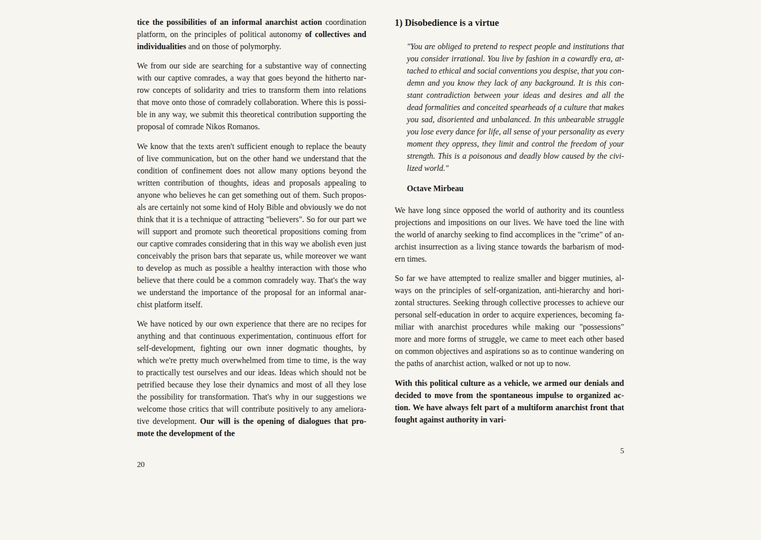tice the possibilities of an informal anarchist action coordination platform, on the principles of political autonomy of collectives and individualities and on those of polymorphy.
We from our side are searching for a substantive way of connecting with our captive comrades, a way that goes beyond the hitherto narrow concepts of solidarity and tries to transform them into relations that move onto those of comradely collaboration. Where this is possible in any way, we submit this theoretical contribution supporting the proposal of comrade Nikos Romanos.
We know that the texts aren't sufficient enough to replace the beauty of live communication, but on the other hand we understand that the condition of confinement does not allow many options beyond the written contribution of thoughts, ideas and proposals appealing to anyone who believes he can get something out of them. Such proposals are certainly not some kind of Holy Bible and obviously we do not think that it is a technique of attracting "believers". So for our part we will support and promote such theoretical propositions coming from our captive comrades considering that in this way we abolish even just conceivably the prison bars that separate us, while moreover we want to develop as much as possible a healthy interaction with those who believe that there could be a common comradely way. That's the way we understand the importance of the proposal for an informal anarchist platform itself.
We have noticed by our own experience that there are no recipes for anything and that continuous experimentation, continuous effort for self-development, fighting our own inner dogmatic thoughts, by which we're pretty much overwhelmed from time to time, is the way to practically test ourselves and our ideas. Ideas which should not be petrified because they lose their dynamics and most of all they lose the possibility for transformation. That's why in our suggestions we welcome those critics that will contribute positively to any ameliorative development. Our will is the opening of dialogues that promote the development of the
20
1) Disobedience is a virtue
"You are obliged to pretend to respect people and institutions that you consider irrational. You live by fashion in a cowardly era, attached to ethical and social conventions you despise, that you condemn and you know they lack of any background. It is this constant contradiction between your ideas and desires and all the dead formalities and conceited spearheads of a culture that makes you sad, disoriented and unbalanced. In this unbearable struggle you lose every dance for life, all sense of your personality as every moment they oppress, they limit and control the freedom of your strength. This is a poisonous and deadly blow caused by the civilized world."
Octave Mirbeau
We have long since opposed the world of authority and its countless projections and impositions on our lives. We have toed the line with the world of anarchy seeking to find accomplices in the "crime" of anarchist insurrection as a living stance towards the barbarism of modern times.
So far we have attempted to realize smaller and bigger mutinies, always on the principles of self-organization, anti-hierarchy and horizontal structures. Seeking through collective processes to achieve our personal self-education in order to acquire experiences, becoming familiar with anarchist procedures while making our "possessions" more and more forms of struggle, we came to meet each other based on common objectives and aspirations so as to continue wandering on the paths of anarchist action, walked or not up to now.
With this political culture as a vehicle, we armed our denials and decided to move from the spontaneous impulse to organized action. We have always felt part of a multiform anarchist front that fought against authority in vari-
5